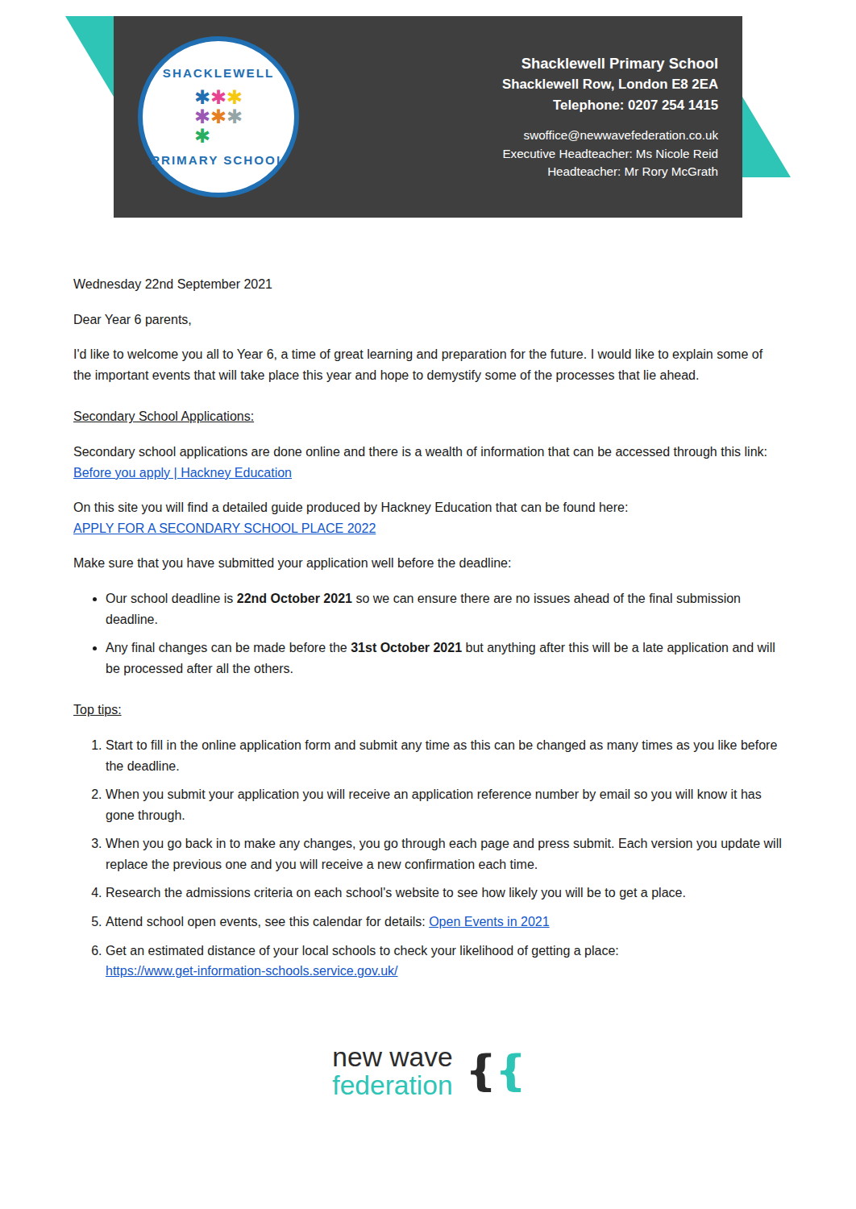SHACKLEWELL
✱✱✱
✱✱✱
✱✱✱
PRIMARY SCHOOL
Shacklewell Primary School
Shacklewell Row, London E8 2EA
Telephone: 0207 254 1415
swoffice@newwavefederation.co.uk
Executive Headteacher: Ms Nicole Reid
Headteacher: Mr Rory McGrath
Wednesday 22nd September 2021
Dear Year 6 parents,
I'd like to welcome you all to Year 6, a time of great learning and preparation for the future. I would like to explain some of the important events that will take place this year and hope to demystify some of the processes that lie ahead.
Secondary School Applications:
Secondary school applications are done online and there is a wealth of information that can be accessed through this link: Before you apply | Hackney Education
On this site you will find a detailed guide produced by Hackney Education that can be found here:
APPLY FOR A SECONDARY SCHOOL PLACE 2022
Make sure that you have submitted your application well before the deadline:
Our school deadline is 22nd October 2021 so we can ensure there are no issues ahead of the final submission deadline.
Any final changes can be made before the 31st October 2021 but anything after this will be a late application and will be processed after all the others.
Top tips:
Start to fill in the online application form and submit any time as this can be changed as many times as you like before the deadline.
When you submit your application you will receive an application reference number by email so you will know it has gone through.
When you go back in to make any changes, you go through each page and press submit. Each version you update will replace the previous one and you will receive a new confirmation each time.
Research the admissions criteria on each school's website to see how likely you will be to get a place.
Attend school open events, see this calendar for details: Open Events in 2021
Get an estimated distance of your local schools to check your likelihood of getting a place:
https://www.get-information-schools.service.gov.uk/
new wave
federation
❴❴